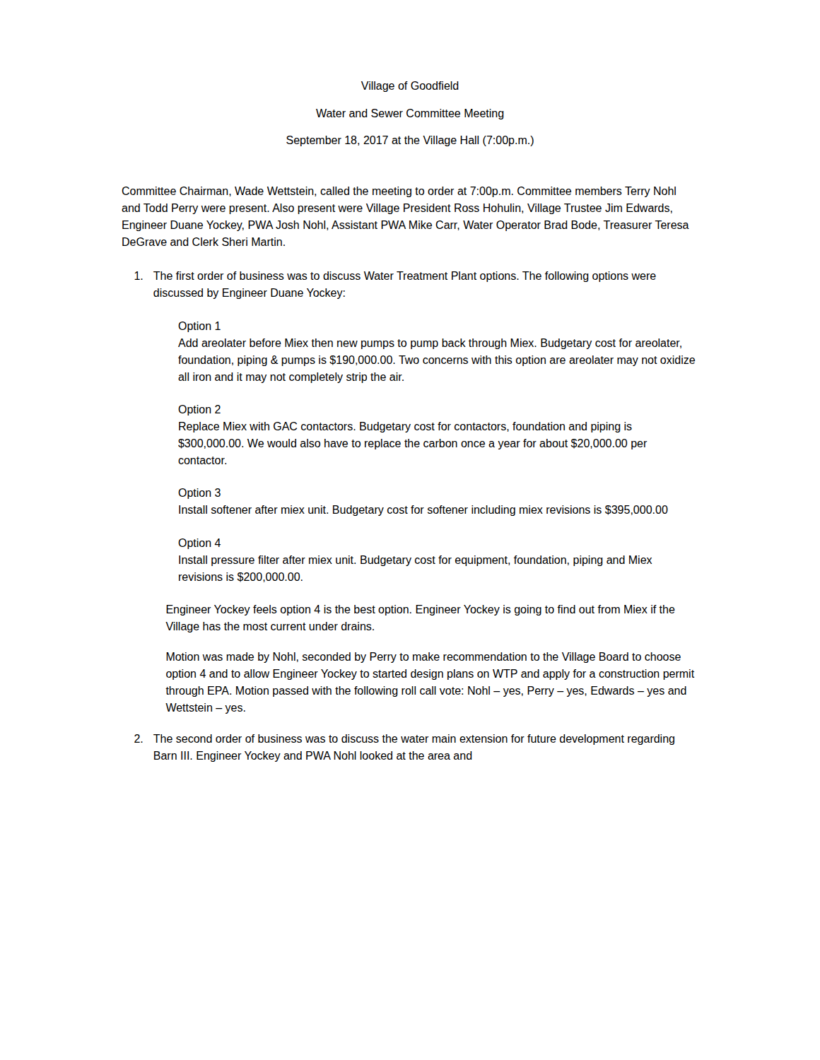Village of Goodfield
Water and Sewer Committee Meeting
September 18, 2017 at the Village Hall (7:00p.m.)
Committee Chairman, Wade Wettstein, called the meeting to order at 7:00p.m. Committee members Terry Nohl and Todd Perry were present. Also present were Village President Ross Hohulin, Village Trustee Jim Edwards, Engineer Duane Yockey, PWA Josh Nohl, Assistant PWA Mike Carr, Water Operator Brad Bode, Treasurer Teresa DeGrave and Clerk Sheri Martin.
The first order of business was to discuss Water Treatment Plant options. The following options were discussed by Engineer Duane Yockey:
Option 1
Add areolater before Miex then new pumps to pump back through Miex. Budgetary cost for areolater, foundation, piping & pumps is $190,000.00. Two concerns with this option are areolater may not oxidize all iron and it may not completely strip the air.
Option 2
Replace Miex with GAC contactors. Budgetary cost for contactors, foundation and piping is $300,000.00. We would also have to replace the carbon once a year for about $20,000.00 per contactor.
Option 3
Install softener after miex unit. Budgetary cost for softener including miex revisions is $395,000.00
Option 4
Install pressure filter after miex unit. Budgetary cost for equipment, foundation, piping and Miex revisions is $200,000.00.
Engineer Yockey feels option 4 is the best option. Engineer Yockey is going to find out from Miex if the Village has the most current under drains.
Motion was made by Nohl, seconded by Perry to make recommendation to the Village Board to choose option 4 and to allow Engineer Yockey to started design plans on WTP and apply for a construction permit through EPA. Motion passed with the following roll call vote: Nohl – yes, Perry – yes, Edwards – yes and Wettstein – yes.
The second order of business was to discuss the water main extension for future development regarding Barn III. Engineer Yockey and PWA Nohl looked at the area and